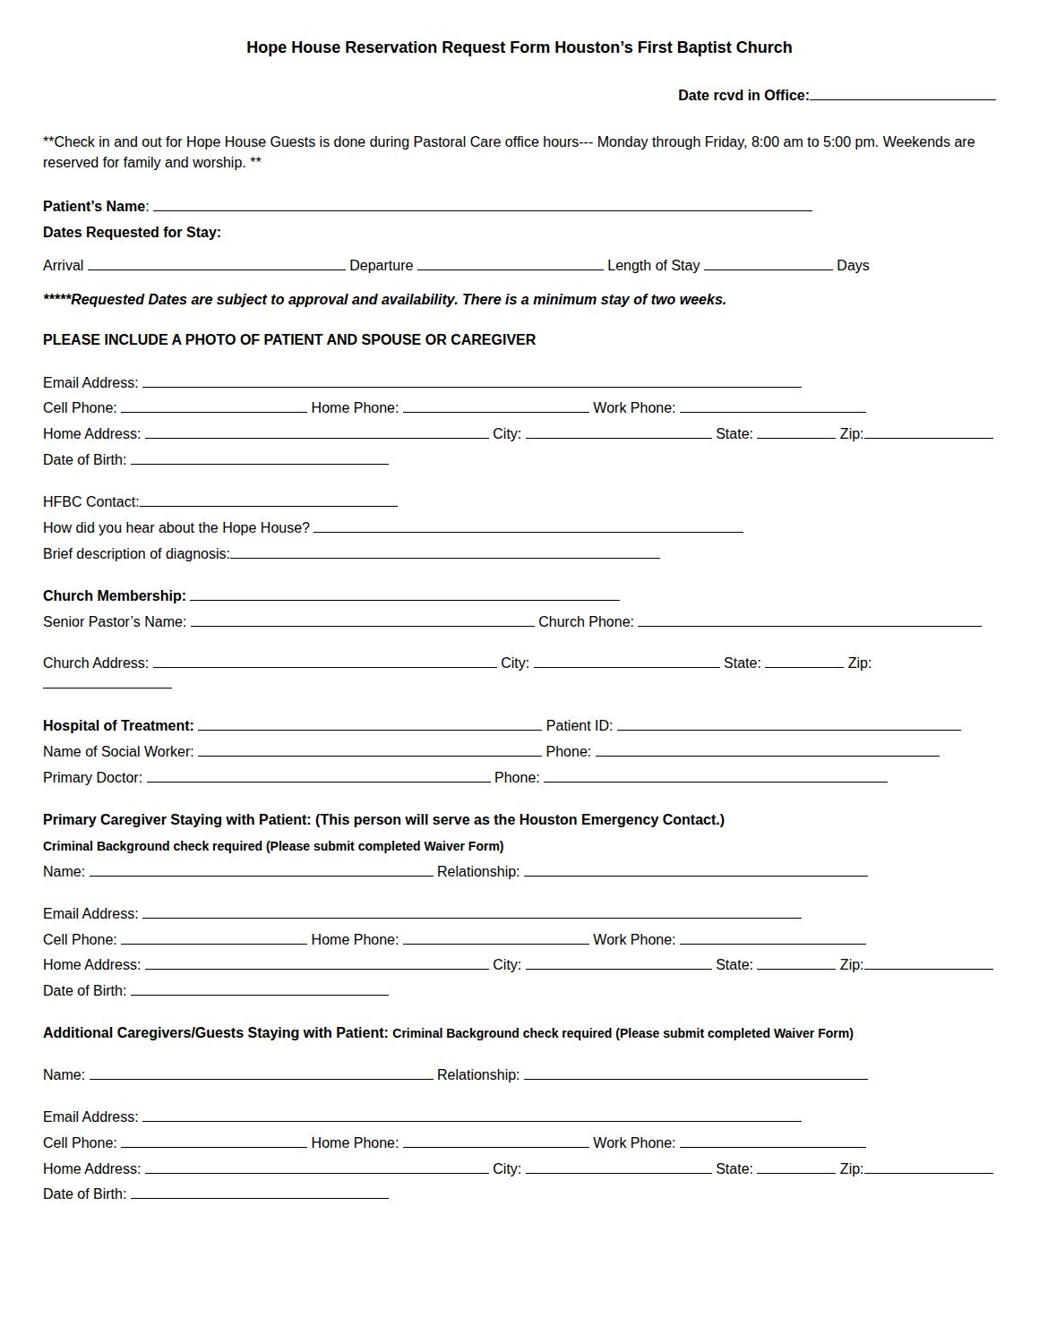Hope House Reservation Request Form Houston’s First Baptist Church
Date rcvd in Office:
**Check in and out for Hope House Guests is done during Pastoral Care office hours--- Monday through Friday, 8:00 am to 5:00 pm. Weekends are reserved for family and worship. **
Patient’s Name:
Dates Requested for Stay:
Arrival Departure Length of Stay Days
*****Requested Dates are subject to approval and availability. There is a minimum stay of two weeks.
PLEASE INCLUDE A PHOTO OF PATIENT AND SPOUSE OR CAREGIVER
Email Address:
Cell Phone: Home Phone: Work Phone:
Home Address: City: State: Zip:
Date of Birth:
HFBC Contact:
How did you hear about the Hope House?
Brief description of diagnosis:
Church Membership:
Senior Pastor’s Name: Church Phone:
Church Address: City: State: Zip:
Hospital of Treatment: Patient ID:
Name of Social Worker: Phone:
Primary Doctor: Phone:
Primary Caregiver Staying with Patient: (This person will serve as the Houston Emergency Contact.)
Criminal Background check required (Please submit completed Waiver Form)
Name: Relationship:
Email Address:
Cell Phone: Home Phone: Work Phone:
Home Address: City: State: Zip:
Date of Birth:
Additional Caregivers/Guests Staying with Patient: Criminal Background check required (Please submit completed Waiver Form)
Name: Relationship:
Email Address:
Cell Phone: Home Phone: Work Phone:
Home Address: City: State: Zip:
Date of Birth: